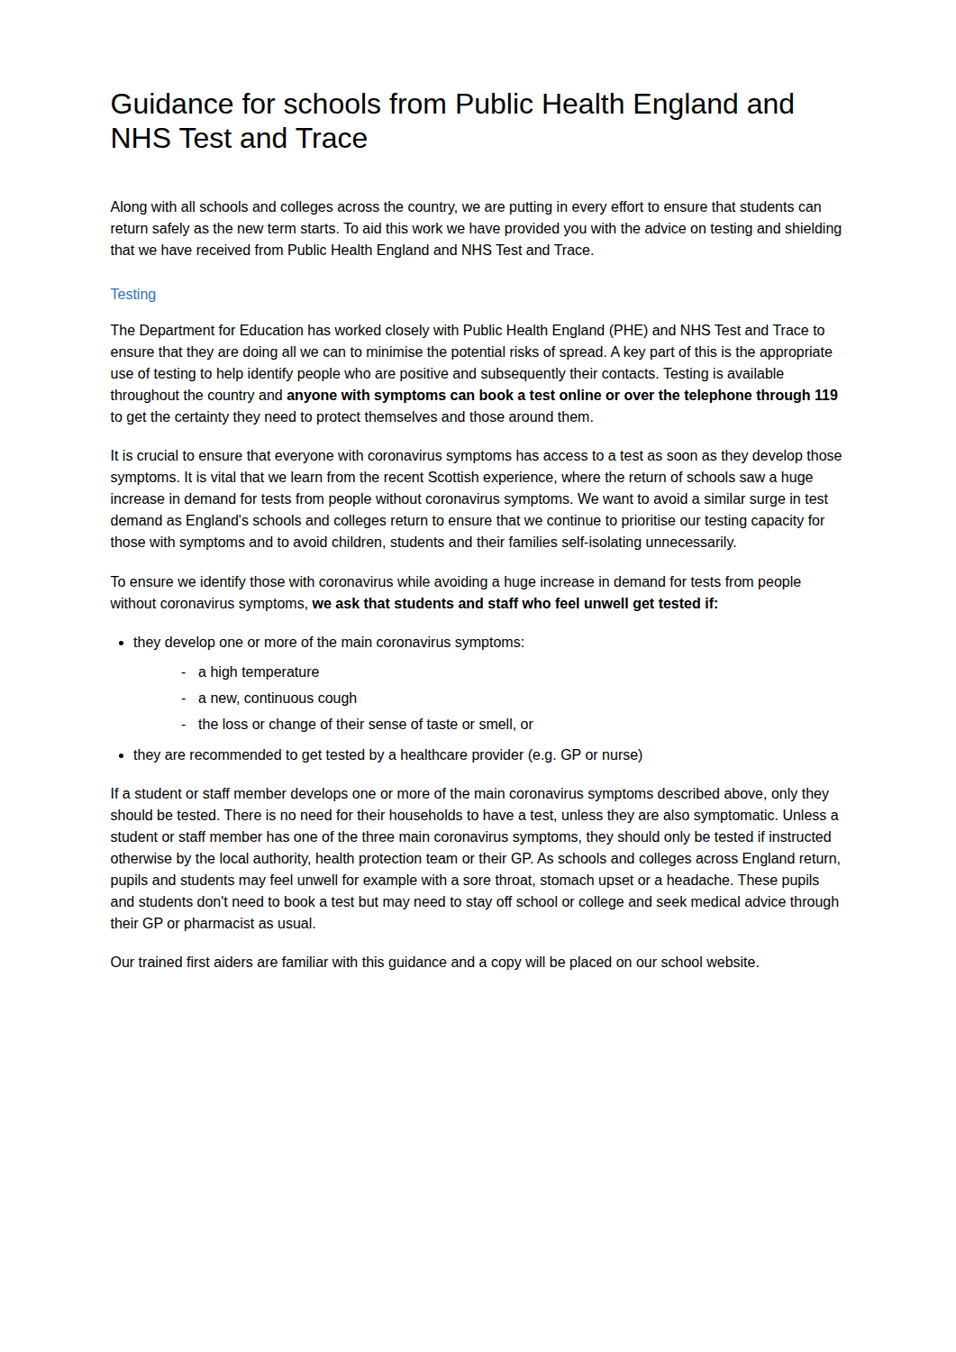Guidance for schools from Public Health England and NHS Test and Trace
Along with all schools and colleges across the country, we are putting in every effort to ensure that students can return safely as the new term starts. To aid this work we have provided you with the advice on testing and shielding that we have received from Public Health England and NHS Test and Trace.
Testing
The Department for Education has worked closely with Public Health England (PHE) and NHS Test and Trace to ensure that they are doing all we can to minimise the potential risks of spread. A key part of this is the appropriate use of testing to help identify people who are positive and subsequently their contacts. Testing is available throughout the country and anyone with symptoms can book a test online or over the telephone through 119 to get the certainty they need to protect themselves and those around them.
It is crucial to ensure that everyone with coronavirus symptoms has access to a test as soon as they develop those symptoms. It is vital that we learn from the recent Scottish experience, where the return of schools saw a huge increase in demand for tests from people without coronavirus symptoms. We want to avoid a similar surge in test demand as England's schools and colleges return to ensure that we continue to prioritise our testing capacity for those with symptoms and to avoid children, students and their families self-isolating unnecessarily.
To ensure we identify those with coronavirus while avoiding a huge increase in demand for tests from people without coronavirus symptoms, we ask that students and staff who feel unwell get tested if:
they develop one or more of the main coronavirus symptoms:
a high temperature
a new, continuous cough
the loss or change of their sense of taste or smell, or
they are recommended to get tested by a healthcare provider (e.g. GP or nurse)
If a student or staff member develops one or more of the main coronavirus symptoms described above, only they should be tested. There is no need for their households to have a test, unless they are also symptomatic. Unless a student or staff member has one of the three main coronavirus symptoms, they should only be tested if instructed otherwise by the local authority, health protection team or their GP. As schools and colleges across England return, pupils and students may feel unwell for example with a sore throat, stomach upset or a headache. These pupils and students don't need to book a test but may need to stay off school or college and seek medical advice through their GP or pharmacist as usual.
Our trained first aiders are familiar with this guidance and a copy will be placed on our school website.